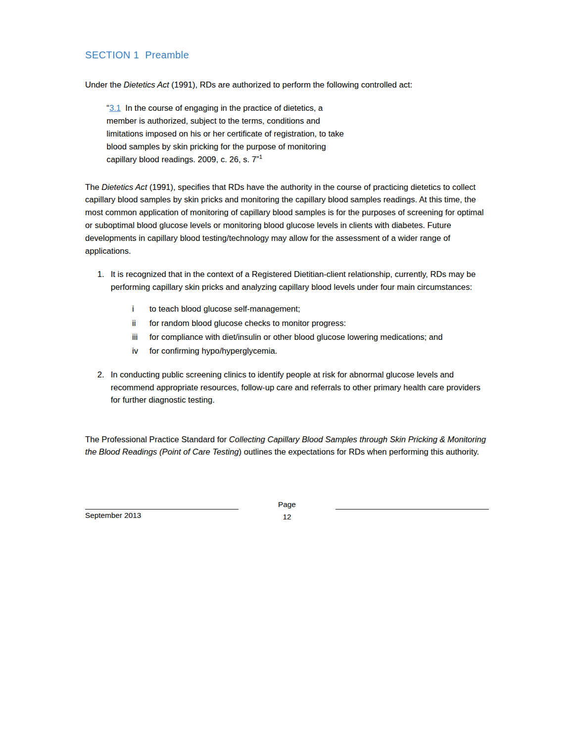SECTION 1 Preamble
Under the Dietetics Act (1991), RDs are authorized to perform the following controlled act:
“3.1 In the course of engaging in the practice of dietetics, a member is authorized, subject to the terms, conditions and limitations imposed on his or her certificate of registration, to take blood samples by skin pricking for the purpose of monitoring capillary blood readings. 2009, c. 26, s. 7”1
The Dietetics Act (1991), specifies that RDs have the authority in the course of practicing dietetics to collect capillary blood samples by skin pricks and monitoring the capillary blood samples readings. At this time, the most common application of monitoring of capillary blood samples is for the purposes of screening for optimal or suboptimal blood glucose levels or monitoring blood glucose levels in clients with diabetes. Future developments in capillary blood testing/technology may allow for the assessment of a wider range of applications.
It is recognized that in the context of a Registered Dietitian-client relationship, currently, RDs may be performing capillary skin pricks and analyzing capillary blood levels under four main circumstances:
ito teach blood glucose self-management;
ii for random blood glucose checks to monitor progress:
iii for compliance with diet/insulin or other blood glucose lowering medications; and
iv for confirming hypo/hyperglycemia.
In conducting public screening clinics to identify people at risk for abnormal glucose levels and recommend appropriate resources, follow-up care and referrals to other primary health care providers for further diagnostic testing.
The Professional Practice Standard for Collecting Capillary Blood Samples through Skin Pricking & Monitoring the Blood Readings (Point of Care Testing) outlines the expectations for RDs when performing this authority.
| | Page | |
| September 2013 | 12 | |